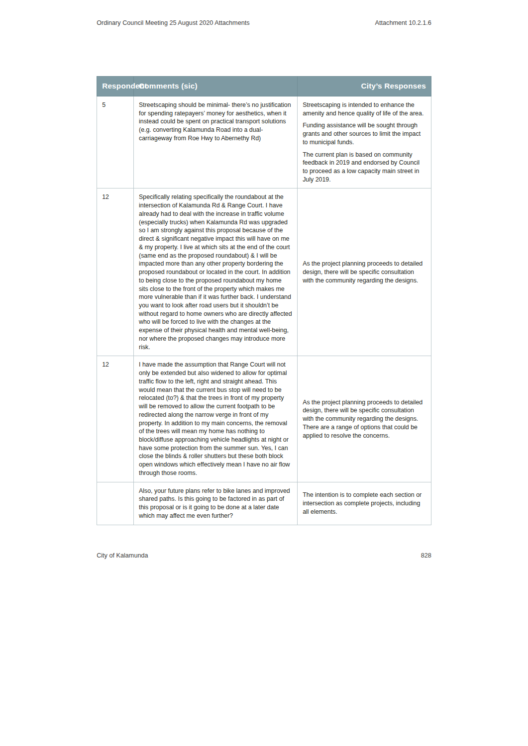Ordinary Council Meeting 25 August 2020 Attachments
Attachment 10.2.1.6
| Respondent | Comments (sic) | City’s Responses |
| --- | --- | --- |
| 5 | Streetscaping should be minimal- there’s no justification for spending ratepayers’ money for aesthetics, when it instead could be spent on practical transport solutions (e.g. converting Kalamunda Road into a dual-carriageway from Roe Hwy to Abernethy Rd) | Streetscaping is intended to enhance the amenity and hence quality of life of the area. Funding assistance will be sought through grants and other sources to limit the impact to municipal funds. The current plan is based on community feedback in 2019 and endorsed by Council to proceed as a low capacity main street in July 2019. |
| 12 | Specifically relating specifically the roundabout at the intersection of Kalamunda Rd & Range Court. I have already had to deal with the increase in traffic volume (especially trucks) when Kalamunda Rd was upgraded so I am strongly against this proposal because of the direct & significant negative impact this will have on me & my property. I live at which sits at the end of the court (same end as the proposed roundabout) & I will be impacted more than any other property bordering the proposed roundabout or located in the court. In addition to being close to the proposed roundabout my home sits close to the front of the property which makes me more vulnerable than if it was further back. I understand you want to look after road users but it shouldn’t be without regard to home owners who are directly affected who will be forced to live with the changes at the expense of their physical health and mental well-being, nor where the proposed changes may introduce more risk. | As the project planning proceeds to detailed design, there will be specific consultation with the community regarding the designs. |
| 12 | I have made the assumption that Range Court will not only be extended but also widened to allow for optimal traffic flow to the left, right and straight ahead. This would mean that the current bus stop will need to be relocated (to?) & that the trees in front of my property will be removed to allow the current footpath to be redirected along the narrow verge in front of my property. In addition to my main concerns, the removal of the trees will mean my home has nothing to block/diffuse approaching vehicle headlights at night or have some protection from the summer sun. Yes, I can close the blinds & roller shutters but these both block open windows which effectively mean I have no air flow through those rooms. | As the project planning proceeds to detailed design, there will be specific consultation with the community regarding the designs. There are a range of options that could be applied to resolve the concerns. |
| | Also, your future plans refer to bike lanes and improved shared paths. Is this going to be factored in as part of this proposal or is it going to be done at a later date which may affect me even further? | The intention is to complete each section or intersection as complete projects, including all elements. |
City of Kalamunda
828